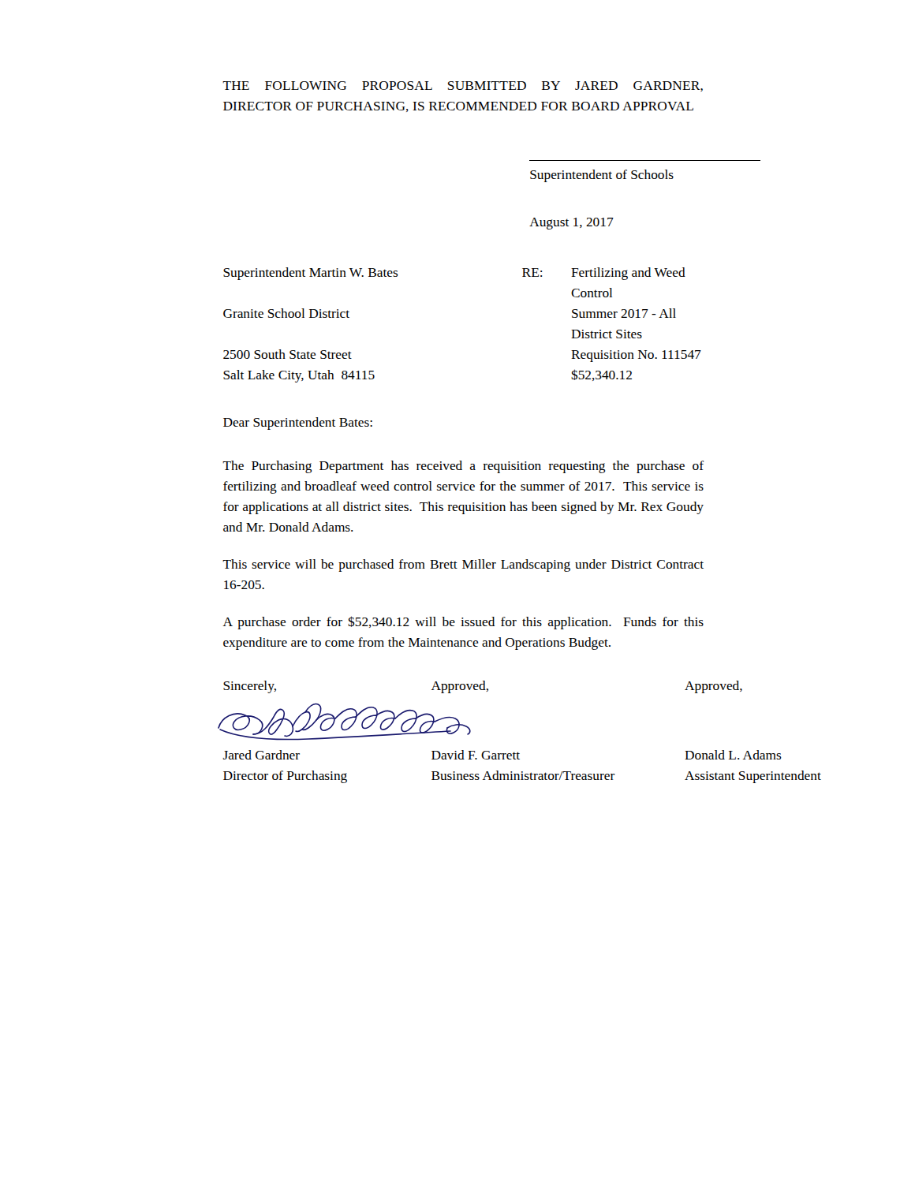THE FOLLOWING PROPOSAL SUBMITTED BY JARED GARDNER, DIRECTOR OF PURCHASING, IS RECOMMENDED FOR BOARD APPROVAL
Superintendent of Schools
August 1, 2017
| Superintendent Martin W. Bates | RE: | Fertilizing and Weed Control |
| Granite School District | | Summer 2017 - All District Sites |
| 2500 South State Street | | Requisition No. 111547 |
| Salt Lake City, Utah 84115 | | $52,340.12 |
Dear Superintendent Bates:
The Purchasing Department has received a requisition requesting the purchase of fertilizing and broadleaf weed control service for the summer of 2017. This service is for applications at all district sites. This requisition has been signed by Mr. Rex Goudy and Mr. Donald Adams.
This service will be purchased from Brett Miller Landscaping under District Contract 16-205.
A purchase order for $52,340.12 will be issued for this application. Funds for this expenditure are to come from the Maintenance and Operations Budget.
Sincerely,
Approved,
Approved,
Jared Gardner
Director of Purchasing
David F. Garrett
Business Administrator/Treasurer
Donald L. Adams
Assistant Superintendent